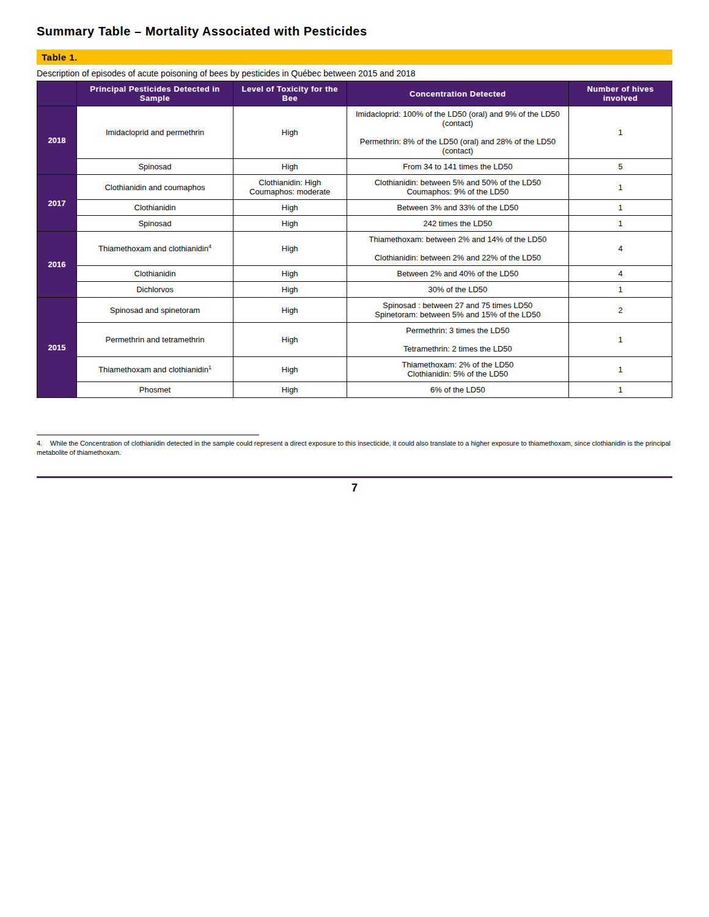Summary Table – Mortality Associated with Pesticides
Table 1.
Description of episodes of acute poisoning of bees by pesticides in Québec between 2015 and 2018
| | Principal Pesticides Detected in Sample | Level of Toxicity for the Bee | Concentration Detected | Number of hives involved |
| --- | --- | --- | --- | --- |
| 2018 | Imidacloprid and permethrin | High | Imidacloprid: 100% of the LD50 (oral) and 9% of the LD50 (contact) Permethrin: 8% of the LD50 (oral) and 28% of the LD50 (contact) | 1 |
| Spinosad | High | From 34 to 141 times the LD50 | 5 |
| 2017 | Clothianidin and coumaphos | Clothianidin: High Coumaphos: moderate | Clothianidin: between 5% and 50% of the LD50 Coumaphos: 9% of the LD50 | 1 |
| Clothianidin | High | Between 3% and 33% of the LD50 | 1 |
| Spinosad | High | 242 times the LD50 | 1 |
| 2016 | Thiamethoxam and clothianidin 4 | High | Thiamethoxam: between 2% and 14% of the LD50 Clothianidin: between 2% and 22% of the LD50 | 4 |
| Clothianidin | High | Between 2% and 40% of the LD50 | 4 |
| Dichlorvos | High | 30% of the LD50 | 1 |
| 2015 | Spinosad and spinetoram | High | Spinosad : between 27 and 75 times LD50 Spinetoram: between 5% and 15% of the LD50 | 2 |
| Permethrin and tetramethrin | High | Permethrin: 3 times the LD50 Tetramethrin: 2 times the LD50 | 1 |
| Thiamethoxam and clothianidin 1 | High | Thiamethoxam: 2% of the LD50 Clothianidin: 5% of the LD50 | 1 |
| Phosmet | High | 6% of the LD50 | 1 |
4. While the Concentration of clothianidin detected in the sample could represent a direct exposure to this insecticide, it could also translate to a higher exposure to thiamethoxam, since clothianidin is the principal metabolite of thiamethoxam.
7